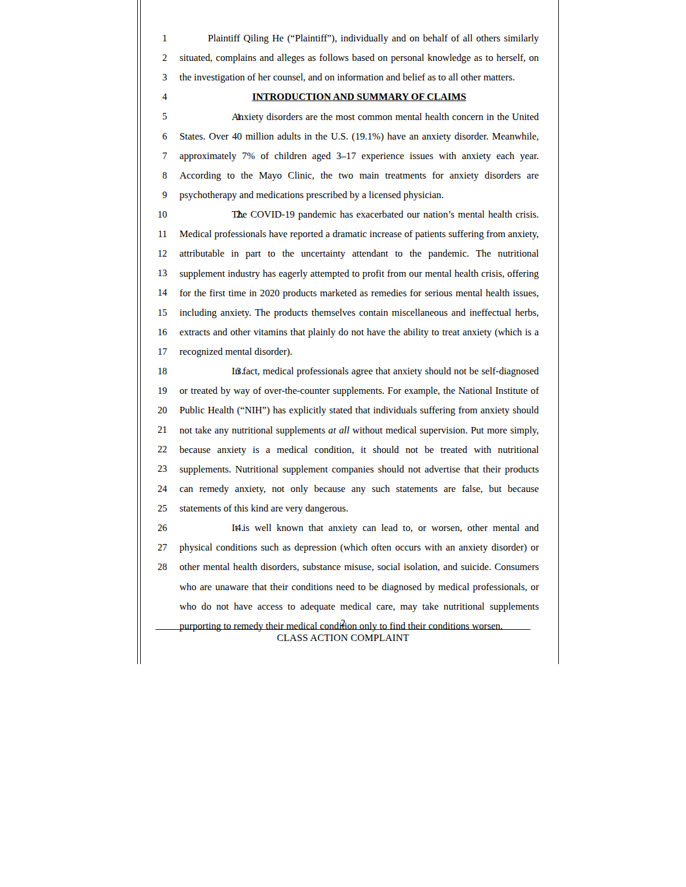1
2
3
4
5
6
7
8
9
10
11
12
13
14
15
16
17
18
19
20
21
22
23
24
25
26
27
28
Plaintiff Qiling He (“Plaintiff”), individually and on behalf of all others similarly situated, complains and alleges as follows based on personal knowledge as to herself, on the investigation of her counsel, and on information and belief as to all other matters.
INTRODUCTION AND SUMMARY OF CLAIMS
1. Anxiety disorders are the most common mental health concern in the United States. Over 40 million adults in the U.S. (19.1%) have an anxiety disorder. Meanwhile, approximately 7% of children aged 3–17 experience issues with anxiety each year. According to the Mayo Clinic, the two main treatments for anxiety disorders are psychotherapy and medications prescribed by a licensed physician.
2. The COVID-19 pandemic has exacerbated our nation’s mental health crisis. Medical professionals have reported a dramatic increase of patients suffering from anxiety, attributable in part to the uncertainty attendant to the pandemic. The nutritional supplement industry has eagerly attempted to profit from our mental health crisis, offering for the first time in 2020 products marketed as remedies for serious mental health issues, including anxiety. The products themselves contain miscellaneous and ineffectual herbs, extracts and other vitamins that plainly do not have the ability to treat anxiety (which is a recognized mental disorder).
3. In fact, medical professionals agree that anxiety should not be self-diagnosed or treated by way of over-the-counter supplements. For example, the National Institute of Public Health (“NIH”) has explicitly stated that individuals suffering from anxiety should not take any nutritional supplements at all without medical supervision. Put more simply, because anxiety is a medical condition, it should not be treated with nutritional supplements. Nutritional supplement companies should not advertise that their products can remedy anxiety, not only because any such statements are false, but because statements of this kind are very dangerous.
4. It is well known that anxiety can lead to, or worsen, other mental and physical conditions such as depression (which often occurs with an anxiety disorder) or other mental health disorders, substance misuse, social isolation, and suicide. Consumers who are unaware that their conditions need to be diagnosed by medical professionals, or who do not have access to adequate medical care, may take nutritional supplements purporting to remedy their medical condition only to find their conditions worsen.
2
CLASS ACTION COMPLAINT